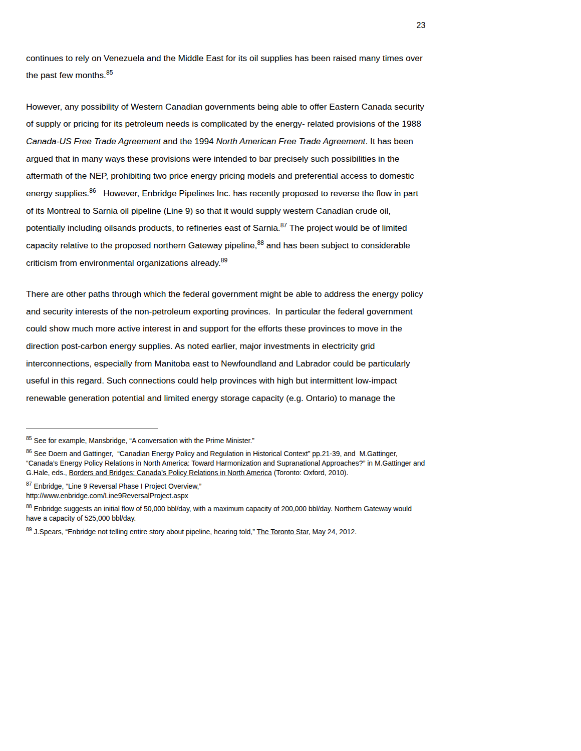23
continues to rely on Venezuela and the Middle East for its oil supplies has been raised many times over the past few months.85
However, any possibility of Western Canadian governments being able to offer Eastern Canada security of supply or pricing for its petroleum needs is complicated by the energy- related provisions of the 1988 Canada-US Free Trade Agreement and the 1994 North American Free Trade Agreement. It has been argued that in many ways these provisions were intended to bar precisely such possibilities in the aftermath of the NEP, prohibiting two price energy pricing models and preferential access to domestic energy supplies.86 However, Enbridge Pipelines Inc. has recently proposed to reverse the flow in part of its Montreal to Sarnia oil pipeline (Line 9) so that it would supply western Canadian crude oil, potentially including oilsands products, to refineries east of Sarnia.87 The project would be of limited capacity relative to the proposed northern Gateway pipeline,88 and has been subject to considerable criticism from environmental organizations already.89
There are other paths through which the federal government might be able to address the energy policy and security interests of the non-petroleum exporting provinces. In particular the federal government could show much more active interest in and support for the efforts these provinces to move in the direction post-carbon energy supplies. As noted earlier, major investments in electricity grid interconnections, especially from Manitoba east to Newfoundland and Labrador could be particularly useful in this regard. Such connections could help provinces with high but intermittent low-impact renewable generation potential and limited energy storage capacity (e.g. Ontario) to manage the
85 See for example, Mansbridge, “A conversation with the Prime Minister.”
86 See Doern and Gattinger, “Canadian Energy Policy and Regulation in Historical Context” pp.21-39, and M.Gattinger, “Canada’s Energy Policy Relations in North America: Toward Harmonization and Supranational Approaches?” in M.Gattinger and G.Hale, eds., Borders and Bridges: Canada’s Policy Relations in North America (Toronto: Oxford, 2010).
87 Enbridge, “Line 9 Reversal Phase I Project Overview,”
http://www.enbridge.com/Line9ReversalProject.aspx
88 Enbridge suggests an initial flow of 50,000 bbl/day, with a maximum capacity of 200,000 bbl/day. Northern Gateway would have a capacity of 525,000 bbl/day.
89 J.Spears, “Enbridge not telling entire story about pipeline, hearing told,” The Toronto Star, May 24, 2012.